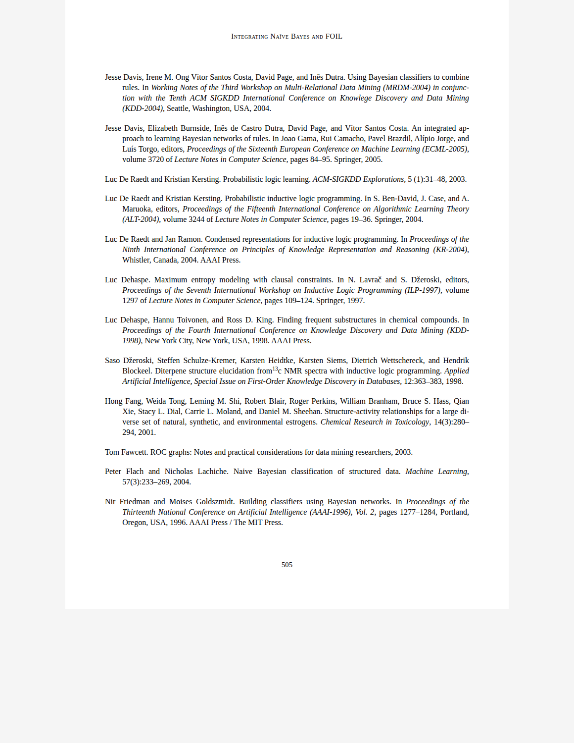Integrating Naïve Bayes and FOIL
Jesse Davis, Irene M. Ong Vítor Santos Costa, David Page, and Inês Dutra. Using Bayesian classifiers to combine rules. In Working Notes of the Third Workshop on Multi-Relational Data Mining (MRDM-2004) in conjunction with the Tenth ACM SIGKDD International Conference on Knowlege Discovery and Data Mining (KDD-2004), Seattle, Washington, USA, 2004.
Jesse Davis, Elizabeth Burnside, Inês de Castro Dutra, David Page, and Vítor Santos Costa. An integrated approach to learning Bayesian networks of rules. In Joao Gama, Rui Camacho, Pavel Brazdil, Alípio Jorge, and Luís Torgo, editors, Proceedings of the Sixteenth European Conference on Machine Learning (ECML-2005), volume 3720 of Lecture Notes in Computer Science, pages 84–95. Springer, 2005.
Luc De Raedt and Kristian Kersting. Probabilistic logic learning. ACM-SIGKDD Explorations, 5 (1):31–48, 2003.
Luc De Raedt and Kristian Kersting. Probabilistic inductive logic programming. In S. Ben-David, J. Case, and A. Maruoka, editors, Proceedings of the Fifteenth International Conference on Algorithmic Learning Theory (ALT-2004), volume 3244 of Lecture Notes in Computer Science, pages 19–36. Springer, 2004.
Luc De Raedt and Jan Ramon. Condensed representations for inductive logic programming. In Proceedings of the Ninth International Conference on Principles of Knowledge Representation and Reasoning (KR-2004), Whistler, Canada, 2004. AAAI Press.
Luc Dehaspe. Maximum entropy modeling with clausal constraints. In N. Lavrač and S. Džeroski, editors, Proceedings of the Seventh International Workshop on Inductive Logic Programming (ILP-1997), volume 1297 of Lecture Notes in Computer Science, pages 109–124. Springer, 1997.
Luc Dehaspe, Hannu Toivonen, and Ross D. King. Finding frequent substructures in chemical compounds. In Proceedings of the Fourth International Conference on Knowledge Discovery and Data Mining (KDD-1998), New York City, New York, USA, 1998. AAAI Press.
Saso Džeroski, Steffen Schulze-Kremer, Karsten Heidtke, Karsten Siems, Dietrich Wettschereck, and Hendrik Blockeel. Diterpene structure elucidation from13c NMR spectra with inductive logic programming. Applied Artificial Intelligence, Special Issue on First-Order Knowledge Discovery in Databases, 12:363–383, 1998.
Hong Fang, Weida Tong, Leming M. Shi, Robert Blair, Roger Perkins, William Branham, Bruce S. Hass, Qian Xie, Stacy L. Dial, Carrie L. Moland, and Daniel M. Sheehan. Structure-activity relationships for a large diverse set of natural, synthetic, and environmental estrogens. Chemical Research in Toxicology, 14(3):280–294, 2001.
Tom Fawcett. ROC graphs: Notes and practical considerations for data mining researchers, 2003.
Peter Flach and Nicholas Lachiche. Naive Bayesian classification of structured data. Machine Learning, 57(3):233–269, 2004.
Nir Friedman and Moises Goldszmidt. Building classifiers using Bayesian networks. In Proceedings of the Thirteenth National Conference on Artificial Intelligence (AAAI-1996), Vol. 2, pages 1277–1284, Portland, Oregon, USA, 1996. AAAI Press / The MIT Press.
505